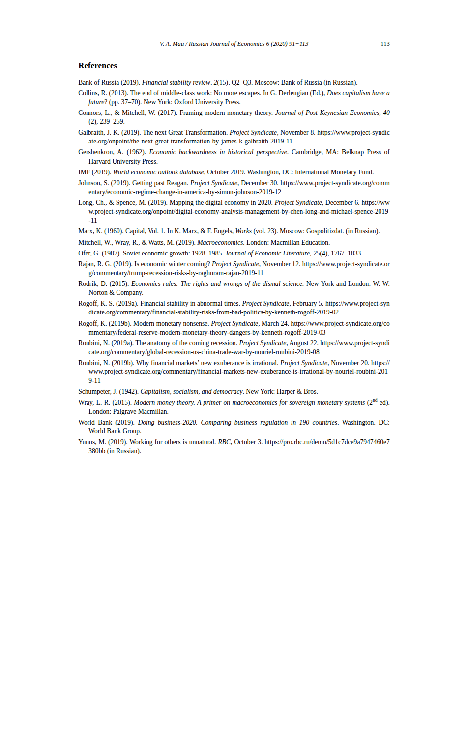V. A. Mau / Russian Journal of Economics 6 (2020) 91−113 113
References
Bank of Russia (2019). Financial stability review, 2(15), Q2–Q3. Moscow: Bank of Russia (in Russian).
Collins, R. (2013). The end of middle-class work: No more escapes. In G. Derleugian (Ed.), Does capitalism have a future? (pp. 37–70). New York: Oxford University Press.
Connors, L., & Mitchell, W. (2017). Framing modern monetary theory. Journal of Post Keynesian Economics, 40 (2), 239–259.
Galbraith, J. K. (2019). The next Great Transformation. Project Syndicate, November 8. https://www.project-syndicate.org/onpoint/the-next-great-transformation-by-james-k-galbraith-2019-11
Gershenkron, A. (1962). Economic backwardness in historical perspective. Cambridge, MA: Belknap Press of Harvard University Press.
IMF (2019). World economic outlook database, October 2019. Washington, DC: International Monetary Fund.
Johnson, S. (2019). Getting past Reagan. Project Syndicate, December 30. https://www.project-syndicate.org/commentary/economic-regime-change-in-america-by-simon-johnson-2019-12
Long, Ch., & Spence, M. (2019). Mapping the digital economy in 2020. Project Syndicate, December 6. https://www.project-syndicate.org/onpoint/digital-economy-analysis-management-by-chen-long-and-michael-spence-2019-11
Marx, K. (1960). Capital, Vol. 1. In K. Marx, & F. Engels, Works (vol. 23). Moscow: Gospolitizdat. (in Russian).
Mitchell, W., Wray, R., & Watts, M. (2019). Macroeconomics. London: Macmillan Education.
Ofer, G. (1987). Soviet economic growth: 1928–1985. Journal of Economic Literature, 25(4), 1767–1833.
Rajan, R. G. (2019). Is economic winter coming? Project Syndicate, November 12. https://www.project-syndicate.org/commentary/trump-recession-risks-by-raghuram-rajan-2019-11
Rodrik, D. (2015). Economics rules: The rights and wrongs of the dismal science. New York and London: W. W. Norton & Company.
Rogoff, K. S. (2019a). Financial stability in abnormal times. Project Syndicate, February 5. https://www.project-syndicate.org/commentary/financial-stability-risks-from-bad-politics-by-kenneth-rogoff-2019-02
Rogoff, K. (2019b). Modern monetary nonsense. Project Syndicate, March 24. https://www.project-syndicate.org/commentary/federal-reserve-modern-monetary-theory-dangers-by-kenneth-rogoff-2019-03
Roubini, N. (2019a). The anatomy of the coming recession. Project Syndicate, August 22. https://www.project-syndicate.org/commentary/global-recession-us-china-trade-war-by-nouriel-roubini-2019-08
Roubini, N. (2019b). Why financial markets’ new exuberance is irrational. Project Syndicate, November 20. https://www.project-syndicate.org/commentary/financial-markets-new-exuberance-is-irrational-by-nouriel-roubini-2019-11
Schumpeter, J. (1942). Capitalism, socialism, and democracy. New York: Harper & Bros.
Wray, L. R. (2015). Modern money theory. A primer on macroeconomics for sovereign monetary systems (2nd ed). London: Palgrave Macmillan.
World Bank (2019). Doing business-2020. Comparing business regulation in 190 countries. Washington, DC: World Bank Group.
Yunus, M. (2019). Working for others is unnatural. RBC, October 3. https://pro.rbc.ru/demo/5d1c7dce9a7947460e7380bb (in Russian).